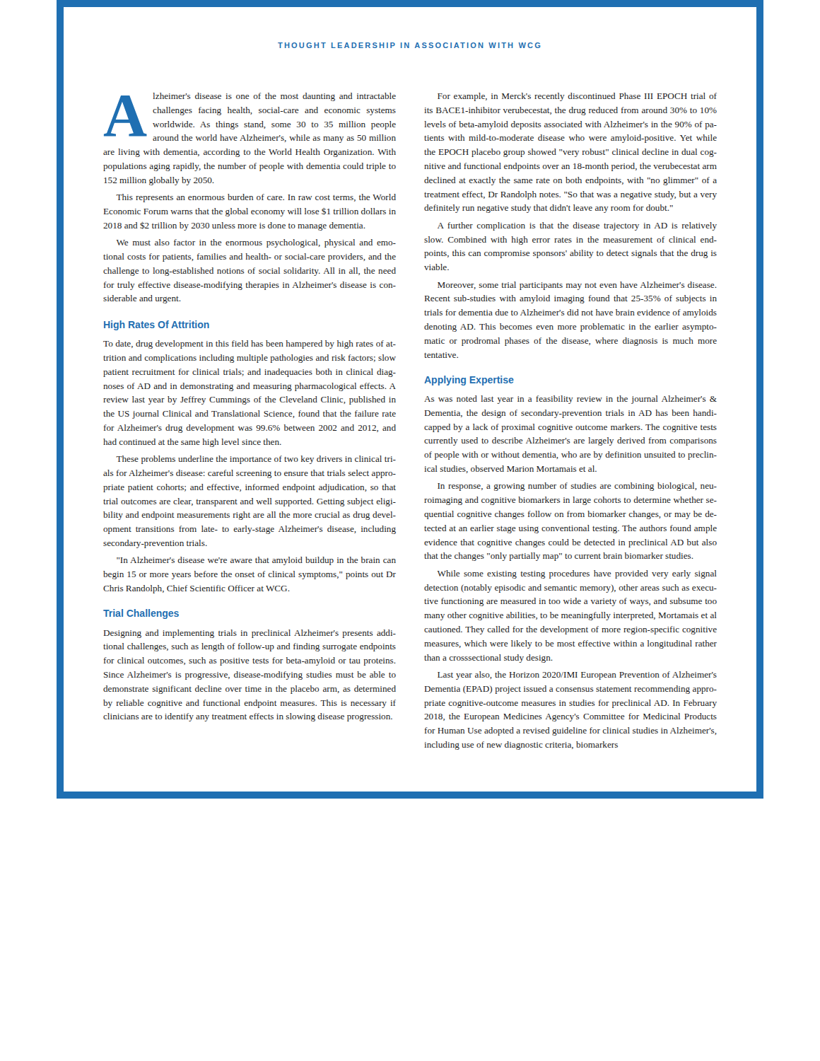Thought Leadership in Association with WCG
Alzheimer's disease is one of the most daunting and intractable challenges facing health, social-care and economic systems worldwide. As things stand, some 30 to 35 million people around the world have Alzheimer's, while as many as 50 million are living with dementia, according to the World Health Organization. With populations aging rapidly, the number of people with dementia could triple to 152 million globally by 2050.
This represents an enormous burden of care. In raw cost terms, the World Economic Forum warns that the global economy will lose $1 trillion dollars in 2018 and $2 trillion by 2030 unless more is done to manage dementia.
We must also factor in the enormous psychological, physical and emotional costs for patients, families and health- or social-care providers, and the challenge to long-established notions of social solidarity. All in all, the need for truly effective disease-modifying therapies in Alzheimer's disease is considerable and urgent.
High Rates Of Attrition
To date, drug development in this field has been hampered by high rates of attrition and complications including multiple pathologies and risk factors; slow patient recruitment for clinical trials; and inadequacies both in clinical diagnoses of AD and in demonstrating and measuring pharmacological effects. A review last year by Jeffrey Cummings of the Cleveland Clinic, published in the US journal Clinical and Translational Science, found that the failure rate for Alzheimer's drug development was 99.6% between 2002 and 2012, and had continued at the same high level since then.
These problems underline the importance of two key drivers in clinical trials for Alzheimer's disease: careful screening to ensure that trials select appropriate patient cohorts; and effective, informed endpoint adjudication, so that trial outcomes are clear, transparent and well supported. Getting subject eligibility and endpoint measurements right are all the more crucial as drug development transitions from late- to early-stage Alzheimer's disease, including secondary-prevention trials.
"In Alzheimer's disease we're aware that amyloid buildup in the brain can begin 15 or more years before the onset of clinical symptoms," points out Dr Chris Randolph, Chief Scientific Officer at WCG.
Trial Challenges
Designing and implementing trials in preclinical Alzheimer's presents additional challenges, such as length of follow-up and finding surrogate endpoints for clinical outcomes, such as positive tests for beta-amyloid or tau proteins. Since Alzheimer's is progressive, disease-modifying studies must be able to demonstrate significant decline over time in the placebo arm, as determined by reliable cognitive and functional endpoint measures. This is necessary if clinicians are to identify any treatment effects in slowing disease progression.
For example, in Merck's recently discontinued Phase III EPOCH trial of its BACE1-inhibitor verubecestat, the drug reduced from around 30% to 10% levels of beta-amyloid deposits associated with Alzheimer's in the 90% of patients with mild-to-moderate disease who were amyloid-positive. Yet while the EPOCH placebo group showed "very robust" clinical decline in dual cognitive and functional endpoints over an 18-month period, the verubecestat arm declined at exactly the same rate on both endpoints, with "no glimmer" of a treatment effect, Dr Randolph notes. "So that was a negative study, but a very definitely run negative study that didn't leave any room for doubt."
A further complication is that the disease trajectory in AD is relatively slow. Combined with high error rates in the measurement of clinical endpoints, this can compromise sponsors' ability to detect signals that the drug is viable.
Moreover, some trial participants may not even have Alzheimer's disease. Recent sub-studies with amyloid imaging found that 25-35% of subjects in trials for dementia due to Alzheimer's did not have brain evidence of amyloids denoting AD. This becomes even more problematic in the earlier asymptomatic or prodromal phases of the disease, where diagnosis is much more tentative.
Applying Expertise
As was noted last year in a feasibility review in the journal Alzheimer's & Dementia, the design of secondary-prevention trials in AD has been handicapped by a lack of proximal cognitive outcome markers. The cognitive tests currently used to describe Alzheimer's are largely derived from comparisons of people with or without dementia, who are by definition unsuited to preclinical studies, observed Marion Mortamais et al.
In response, a growing number of studies are combining biological, neuroimaging and cognitive biomarkers in large cohorts to determine whether sequential cognitive changes follow on from biomarker changes, or may be detected at an earlier stage using conventional testing. The authors found ample evidence that cognitive changes could be detected in preclinical AD but also that the changes "only partially map" to current brain biomarker studies.
While some existing testing procedures have provided very early signal detection (notably episodic and semantic memory), other areas such as executive functioning are measured in too wide a variety of ways, and subsume too many other cognitive abilities, to be meaningfully interpreted, Mortamais et al cautioned. They called for the development of more region-specific cognitive measures, which were likely to be most effective within a longitudinal rather than a crosssectional study design.
Last year also, the Horizon 2020/IMI European Prevention of Alzheimer's Dementia (EPAD) project issued a consensus statement recommending appropriate cognitive-outcome measures in studies for preclinical AD. In February 2018, the European Medicines Agency's Committee for Medicinal Products for Human Use adopted a revised guideline for clinical studies in Alzheimer's, including use of new diagnostic criteria, biomarkers